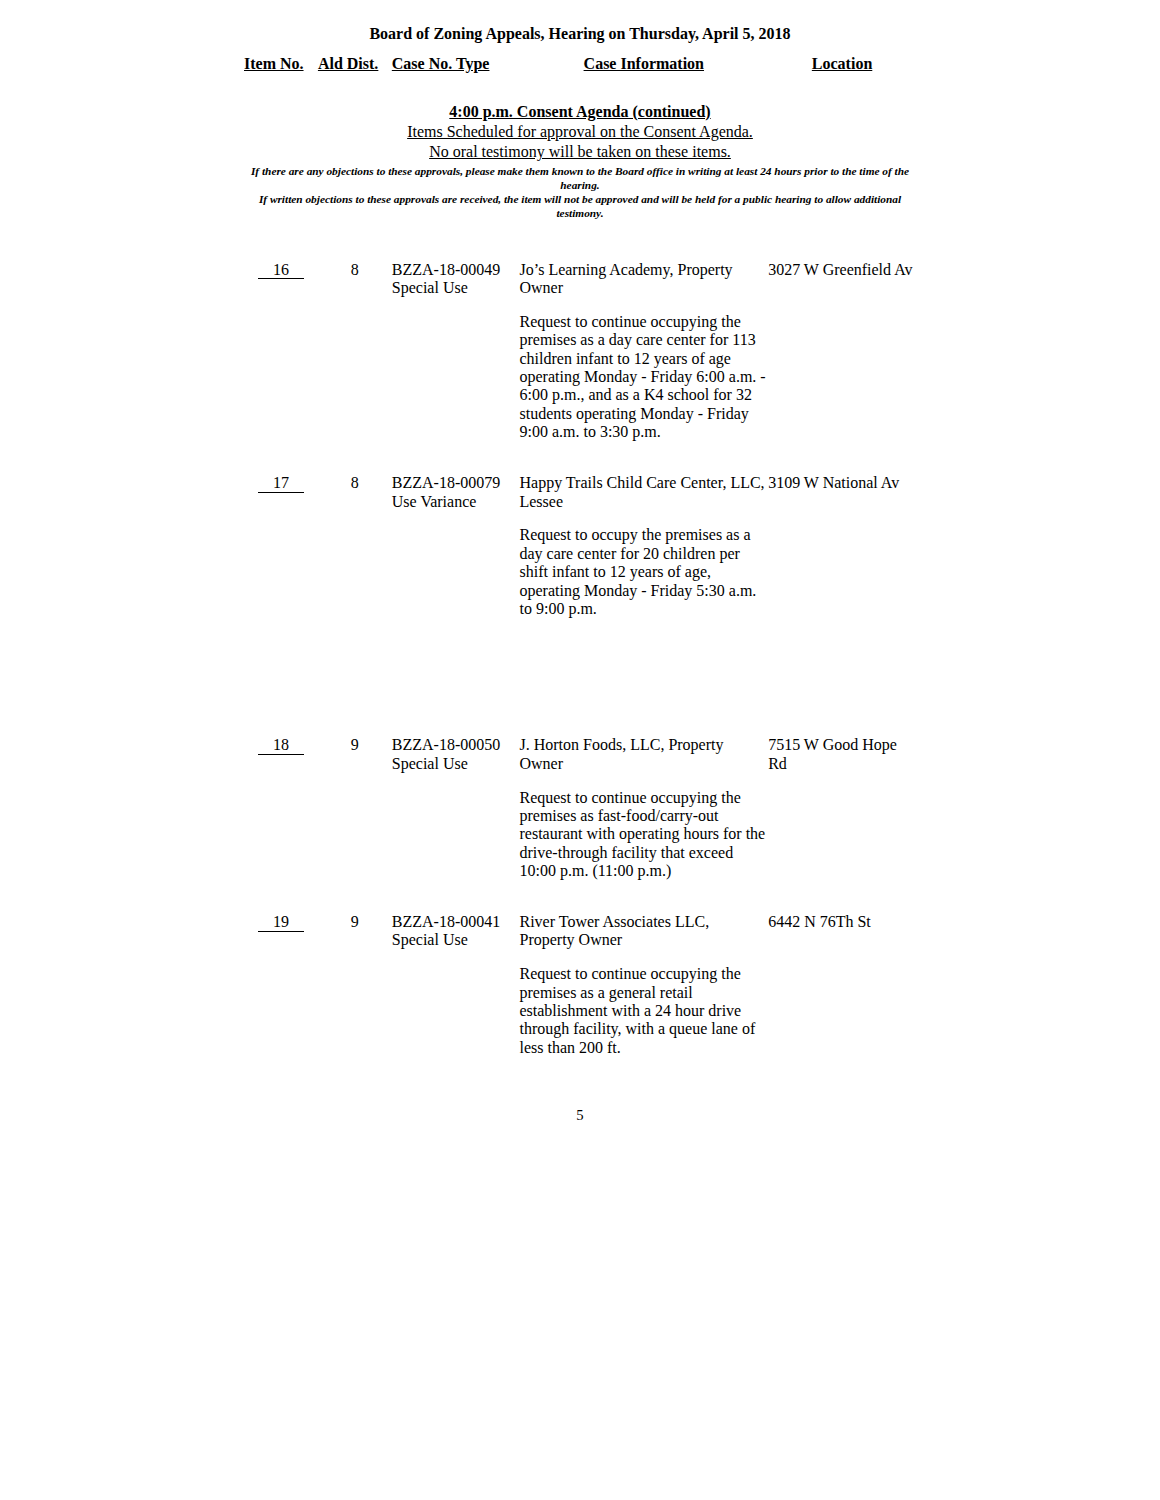Board of Zoning Appeals, Hearing on Thursday, April 5, 2018
| Item No. | Ald Dist. | Case No. Type | Case Information | Location |
4:00 p.m. Consent Agenda (continued)
Items Scheduled for approval on the Consent Agenda.
No oral testimony will be taken on these items.
If there are any objections to these approvals, please make them known to the Board office in writing at least 24 hours prior to the time of the hearing.
If written objections to these approvals are received, the item will not be approved and will be held for a public hearing to allow additional testimony.
| 16 | 8 | BZZA-18-00049 Special Use | Jo’s Learning Academy, Property Owner Request to continue occupying the premises as a day care center for 113 children infant to 12 years of age operating Monday - Friday 6:00 a.m. - 6:00 p.m., and as a K4 school for 32 students operating Monday - Friday 9:00 a.m. to 3:30 p.m. | 3027 W Greenfield Av |
| 17 | 8 | BZZA-18-00079 Use Variance | Happy Trails Child Care Center, LLC, Lessee Request to occupy the premises as a day care center for 20 children per shift infant to 12 years of age, operating Monday - Friday 5:30 a.m. to 9:00 p.m. | 3109 W National Av |
| 18 | 9 | BZZA-18-00050 Special Use | J. Horton Foods, LLC, Property Owner Request to continue occupying the premises as fast-food/carry-out restaurant with operating hours for the drive-through facility that exceed 10:00 p.m. (11:00 p.m.) | 7515 W Good Hope Rd |
| 19 | 9 | BZZA-18-00041 Special Use | River Tower Associates LLC, Property Owner Request to continue occupying the premises as a general retail establishment with a 24 hour drive through facility, with a queue lane of less than 200 ft. | 6442 N 76Th St |
5